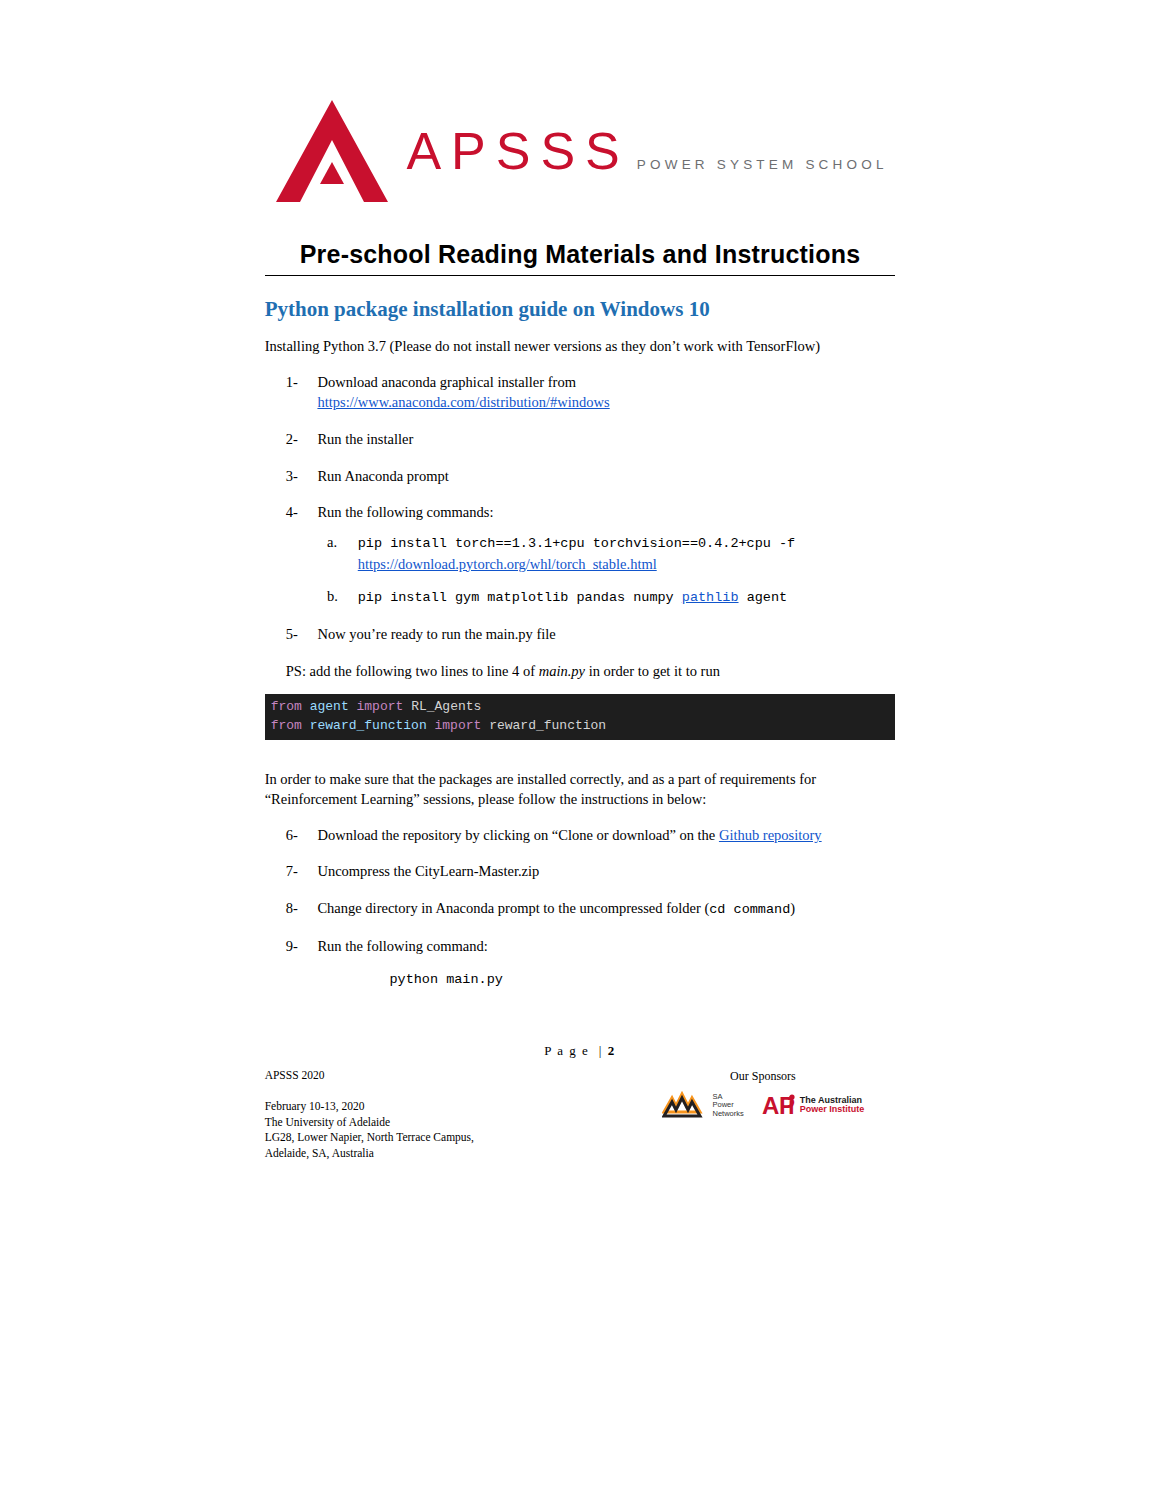APSSS POWER SYSTEM SCHOOL
Pre-school Reading Materials and Instructions
Python package installation guide on Windows 10
Installing Python 3.7 (Please do not install newer versions as they don’t work with TensorFlow)
1-Download anaconda graphical installer from
https://www.anaconda.com/distribution/#windows
2-Run the installer
3-Run Anaconda prompt
4-Run the following commands:
a. pip install torch==1.3.1+cpu torchvision==0.4.2+cpu -f
https://download.pytorch.org/whl/torch_stable.html
b. pip install gym matplotlib pandas numpy pathlib agent
5-Now you’re ready to run the main.py file
PS: add the following two lines to line 4 of main.py in order to get it to run
from agent import RL_Agents
from reward_function import reward_function
In order to make sure that the packages are installed correctly, and as a part of requirements for “Reinforcement Learning” sessions, please follow the instructions in below:
6-Download the repository by clicking on “Clone or download” on the Github repository
7-Uncompress the CityLearn-Master.zip
8-Change directory in Anaconda prompt to the uncompressed folder (cd command)
9-Run the following command:
python main.py
P a g e | 2
APSSS 2020
February 10-13, 2020
The University of Adelaide
LG28, Lower Napier, North Terrace Campus,
Adelaide, SA, Australia
Our Sponsors
SA
Power
Networks
A P i The Australian
Power Institute